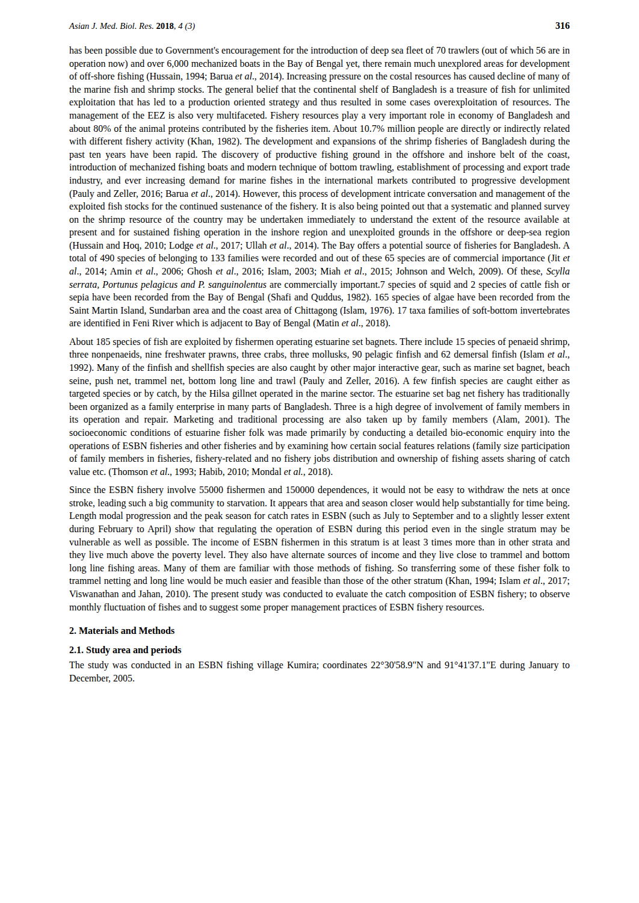Asian J. Med. Biol. Res. 2018, 4 (3) 316
has been possible due to Government's encouragement for the introduction of deep sea fleet of 70 trawlers (out of which 56 are in operation now) and over 6,000 mechanized boats in the Bay of Bengal yet, there remain much unexplored areas for development of off-shore fishing (Hussain, 1994; Barua et al., 2014). Increasing pressure on the costal resources has caused decline of many of the marine fish and shrimp stocks. The general belief that the continental shelf of Bangladesh is a treasure of fish for unlimited exploitation that has led to a production oriented strategy and thus resulted in some cases overexploitation of resources. The management of the EEZ is also very multifaceted. Fishery resources play a very important role in economy of Bangladesh and about 80% of the animal proteins contributed by the fisheries item. About 10.7% million people are directly or indirectly related with different fishery activity (Khan, 1982). The development and expansions of the shrimp fisheries of Bangladesh during the past ten years have been rapid. The discovery of productive fishing ground in the offshore and inshore belt of the coast, introduction of mechanized fishing boats and modern technique of bottom trawling, establishment of processing and export trade industry, and ever increasing demand for marine fishes in the international markets contributed to progressive development (Pauly and Zeller, 2016; Barua et al., 2014). However, this process of development intricate conversation and management of the exploited fish stocks for the continued sustenance of the fishery. It is also being pointed out that a systematic and planned survey on the shrimp resource of the country may be undertaken immediately to understand the extent of the resource available at present and for sustained fishing operation in the inshore region and unexploited grounds in the offshore or deep-sea region (Hussain and Hoq, 2010; Lodge et al., 2017; Ullah et al., 2014). The Bay offers a potential source of fisheries for Bangladesh. A total of 490 species of belonging to 133 families were recorded and out of these 65 species are of commercial importance (Jit et al., 2014; Amin et al., 2006; Ghosh et al., 2016; Islam, 2003; Miah et al., 2015; Johnson and Welch, 2009). Of these, Scylla serrata, Portunus pelagicus and P. sanguinolentus are commercially important.7 species of squid and 2 species of cattle fish or sepia have been recorded from the Bay of Bengal (Shafi and Quddus, 1982). 165 species of algae have been recorded from the Saint Martin Island, Sundarban area and the coast area of Chittagong (Islam, 1976). 17 taxa families of soft-bottom invertebrates are identified in Feni River which is adjacent to Bay of Bengal (Matin et al., 2018).
About 185 species of fish are exploited by fishermen operating estuarine set bagnets. There include 15 species of penaeid shrimp, three nonpenaeids, nine freshwater prawns, three crabs, three mollusks, 90 pelagic finfish and 62 demersal finfish (Islam et al., 1992). Many of the finfish and shellfish species are also caught by other major interactive gear, such as marine set bagnet, beach seine, push net, trammel net, bottom long line and trawl (Pauly and Zeller, 2016). A few finfish species are caught either as targeted species or by catch, by the Hilsa gillnet operated in the marine sector. The estuarine set bag net fishery has traditionally been organized as a family enterprise in many parts of Bangladesh. Three is a high degree of involvement of family members in its operation and repair. Marketing and traditional processing are also taken up by family members (Alam, 2001). The socioeconomic conditions of estuarine fisher folk was made primarily by conducting a detailed bio-economic enquiry into the operations of ESBN fisheries and other fisheries and by examining how certain social features relations (family size participation of family members in fisheries, fishery-related and no fishery jobs distribution and ownership of fishing assets sharing of catch value etc. (Thomson et al., 1993; Habib, 2010; Mondal et al., 2018).
Since the ESBN fishery involve 55000 fishermen and 150000 dependences, it would not be easy to withdraw the nets at once stroke, leading such a big community to starvation. It appears that area and season closer would help substantially for time being. Length modal progression and the peak season for catch rates in ESBN (such as July to September and to a slightly lesser extent during February to April) show that regulating the operation of ESBN during this period even in the single stratum may be vulnerable as well as possible. The income of ESBN fishermen in this stratum is at least 3 times more than in other strata and they live much above the poverty level. They also have alternate sources of income and they live close to trammel and bottom long line fishing areas. Many of them are familiar with those methods of fishing. So transferring some of these fisher folk to trammel netting and long line would be much easier and feasible than those of the other stratum (Khan, 1994; Islam et al., 2017; Viswanathan and Jahan, 2010). The present study was conducted to evaluate the catch composition of ESBN fishery; to observe monthly fluctuation of fishes and to suggest some proper management practices of ESBN fishery resources.
2. Materials and Methods
2.1. Study area and periods
The study was conducted in an ESBN fishing village Kumira; coordinates 22°30'58.9"N and 91°41'37.1"E during January to December, 2005.